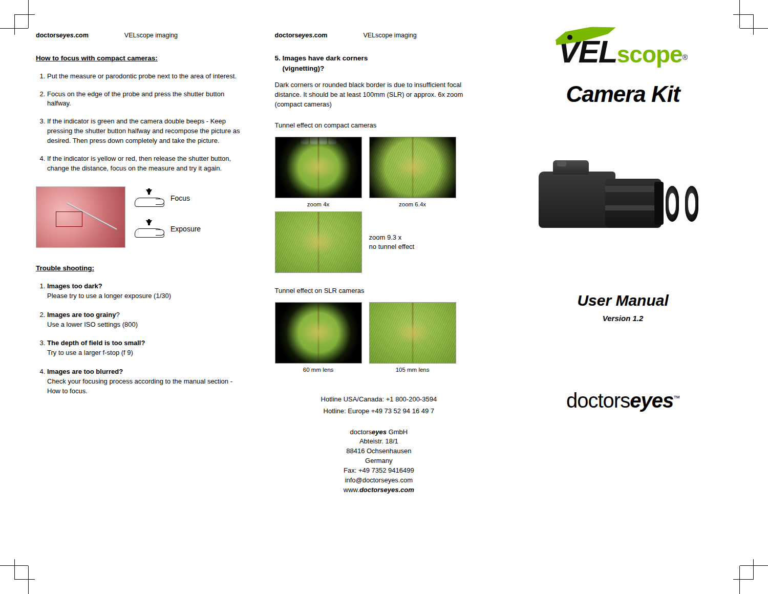doctorseyes.com VELscope imaging
How to focus with compact cameras:
Put the measure or parodontic probe next to the area of interest.
Focus on the edge of the probe and press the shutter button halfway.
If the indicator is green and the camera double beeps - Keep pressing the shutter button halfway and recompose the picture as desired. Then press down completely and take the picture.
If the indicator is yellow or red, then release the shutter button, change the distance, focus on the measure and try it again.
Focus
Exposure
Trouble shooting:
Images too dark?
Please try to use a longer exposure (1/30)
Images are too grainy?
Use a lower ISO settings (800)
The depth of field is too small?
Try to use a larger f-stop (f 9)
Images are too blurred?
Check your focusing process according to the manual section - How to focus.
doctorseyes.com VELscope imaging
5. Images have dark corners
(vignetting)?
Dark corners or rounded black border is due to insufficient focal distance. It should be at least 100mm (SLR) or approx. 6x zoom (compact cameras)
Tunnel effect on compact cameras
zoom 4x
zoom 6.4x
zoom 9.3 x no tunnel effect
Tunnel effect on SLR cameras
60 mm lens
105 mm lens
Hotline USA/Canada: +1 800-200-3594
Hotline: Europe +49 73 52 94 16 49 7
doctorseyes GmbH
Abteistr. 18/1
88416 Ochsenhausen
Germany
Fax: +49 7352 9416499
info@doctorseyes.com
www.doctorseyes.com
VEL scope®
Camera Kit
User Manual
Version 1.2
doctors eyes™